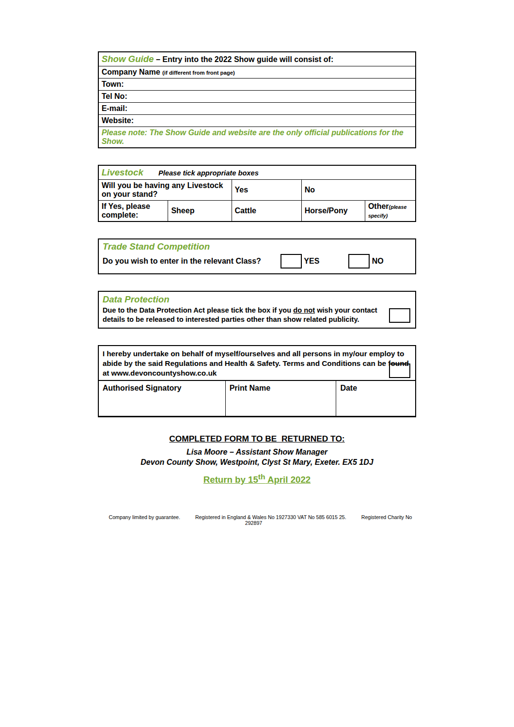| Show Guide – Entry into the 2022 Show guide will consist of: |
| Company Name (if different from front page) |
| Town: |
| Tel No: |
| E-mail: |
| Website: |
| Please note: The Show Guide and website are the only official publications for the Show. |
| Livestock Please tick appropriate boxes |
| Will you be having any Livestock on your stand? | Yes | No |
| If Yes, please complete: | Sheep | Cattle | Horse/Pony | Other (please specify) |
Trade Stand Competition
Do you wish to enter in the relevant Class? YES NO
Data Protection
Due to the Data Protection Act please tick the box if you do not wish your contact details to be released to interested parties other than show related publicity.
I hereby undertake on behalf of myself/ourselves and all persons in my/our employ to abide by the said Regulations and Health & Safety. Terms and Conditions can be found at www.devoncountyshow.co.uk
| Authorised Signatory | Print Name | Date |
COMPLETED FORM TO BE RETURNED TO:
Lisa Moore – Assistant Show Manager
Devon County Show, Westpoint, Clyst St Mary, Exeter. EX5 1DJ
Return by 15th April 2022
Company limited by guarantee. Registered in England & Wales No 1927330 VAT No 585 6015 25. Registered Charity No 292897